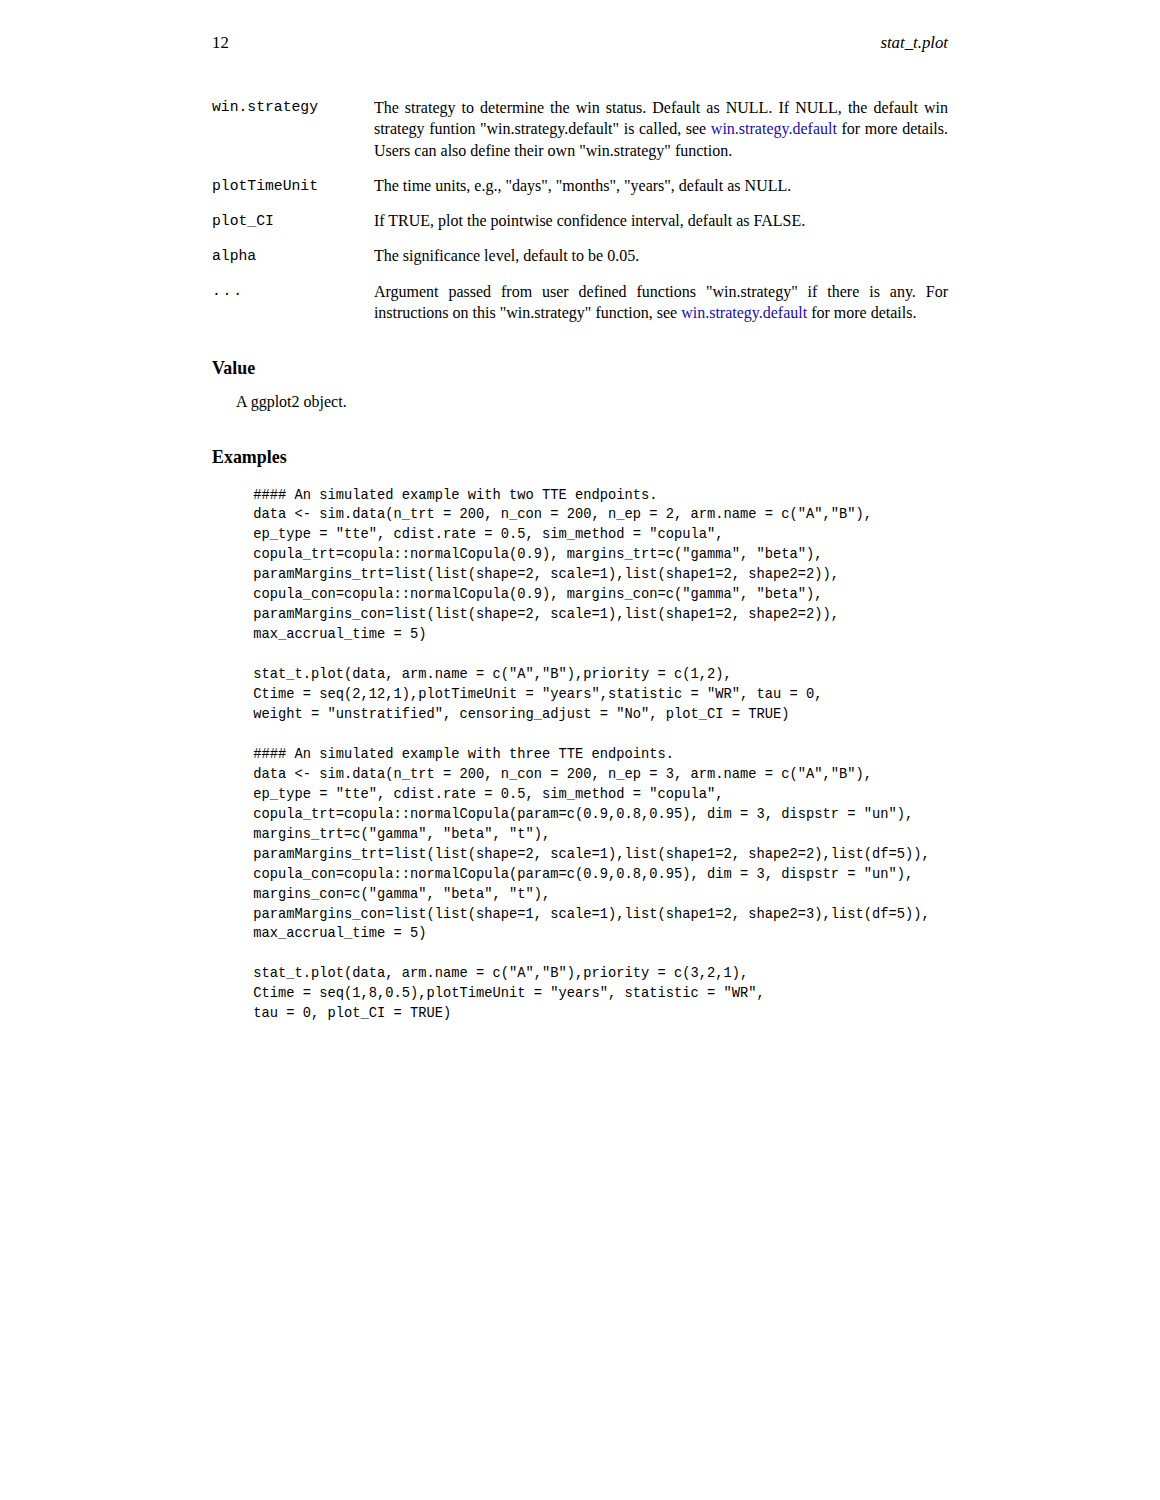12 stat_t.plot
win.strategy
The strategy to determine the win status. Default as NULL. If NULL, the default win strategy funtion "win.strategy.default" is called, see win.strategy.default for more details. Users can also define their own "win.strategy" function.
plotTimeUnit
The time units, e.g., "days", "months", "years", default as NULL.
plot_CI
If TRUE, plot the pointwise confidence interval, default as FALSE.
alpha
The significance level, default to be 0.05.
...
Argument passed from user defined functions "win.strategy" if there is any. For instructions on this "win.strategy" function, see win.strategy.default for more details.
Value
A ggplot2 object.
Examples
#### An simulated example with two TTE endpoints.
data <- sim.data(n_trt = 200, n_con = 200, n_ep = 2, arm.name = c("A","B"),
ep_type = "tte", cdist.rate = 0.5, sim_method = "copula",
copula_trt=copula::normalCopula(0.9), margins_trt=c("gamma", "beta"),
paramMargins_trt=list(list(shape=2, scale=1),list(shape1=2, shape2=2)),
copula_con=copula::normalCopula(0.9), margins_con=c("gamma", "beta"),
paramMargins_con=list(list(shape=2, scale=1),list(shape1=2, shape2=2)),
max_accrual_time = 5)

stat_t.plot(data, arm.name = c("A","B"),priority = c(1,2),
Ctime = seq(2,12,1),plotTimeUnit = "years",statistic = "WR", tau = 0,
weight = "unstratified", censoring_adjust = "No", plot_CI = TRUE)

#### An simulated example with three TTE endpoints.
data <- sim.data(n_trt = 200, n_con = 200, n_ep = 3, arm.name = c("A","B"),
ep_type = "tte", cdist.rate = 0.5, sim_method = "copula",
copula_trt=copula::normalCopula(param=c(0.9,0.8,0.95), dim = 3, dispstr = "un"),
margins_trt=c("gamma", "beta", "t"),
paramMargins_trt=list(list(shape=2, scale=1),list(shape1=2, shape2=2),list(df=5)),
copula_con=copula::normalCopula(param=c(0.9,0.8,0.95), dim = 3, dispstr = "un"),
margins_con=c("gamma", "beta", "t"),
paramMargins_con=list(list(shape=1, scale=1),list(shape1=2, shape2=3),list(df=5)),
max_accrual_time = 5)

stat_t.plot(data, arm.name = c("A","B"),priority = c(3,2,1),
Ctime = seq(1,8,0.5),plotTimeUnit = "years", statistic = "WR",
tau = 0, plot_CI = TRUE)